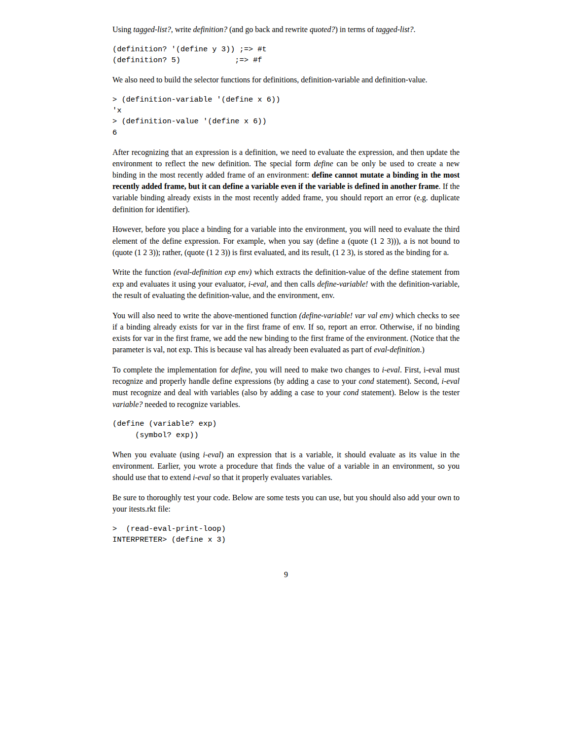Using tagged-list?, write definition? (and go back and rewrite quoted?) in terms of tagged-list?.
(definition? '(define y 3)) ;=> #t
(definition? 5)            ;=> #f
We also need to build the selector functions for definitions, definition-variable and definition-value.
> (definition-variable '(define x 6))
'x
> (definition-value '(define x 6))
6
After recognizing that an expression is a definition, we need to evaluate the expression, and then update the environment to reflect the new definition. The special form define can be only be used to create a new binding in the most recently added frame of an environment: define cannot mutate a binding in the most recently added frame, but it can define a variable even if the variable is defined in another frame. If the variable binding already exists in the most recently added frame, you should report an error (e.g. duplicate definition for identifier).
However, before you place a binding for a variable into the environment, you will need to evaluate the third element of the define expression. For example, when you say (define a (quote (1 2 3))), a is not bound to (quote (1 2 3)); rather, (quote (1 2 3)) is first evaluated, and its result, (1 2 3), is stored as the binding for a.
Write the function (eval-definition exp env) which extracts the definition-value of the define statement from exp and evaluates it using your evaluator, i-eval, and then calls define-variable! with the definition-variable, the result of evaluating the definition-value, and the environment, env.
You will also need to write the above-mentioned function (define-variable! var val env) which checks to see if a binding already exists for var in the first frame of env. If so, report an error. Otherwise, if no binding exists for var in the first frame, we add the new binding to the first frame of the environment. (Notice that the parameter is val, not exp. This is because val has already been evaluated as part of eval-definition.)
To complete the implementation for define, you will need to make two changes to i-eval. First, i-eval must recognize and properly handle define expressions (by adding a case to your cond statement). Second, i-eval must recognize and deal with variables (also by adding a case to your cond statement). Below is the tester variable? needed to recognize variables.
(define (variable? exp)
     (symbol? exp))
When you evaluate (using i-eval) an expression that is a variable, it should evaluate as its value in the environment. Earlier, you wrote a procedure that finds the value of a variable in an environment, so you should use that to extend i-eval so that it properly evaluates variables.
Be sure to thoroughly test your code. Below are some tests you can use, but you should also add your own to your itests.rkt file:
>  (read-eval-print-loop)
INTERPRETER> (define x 3)
9